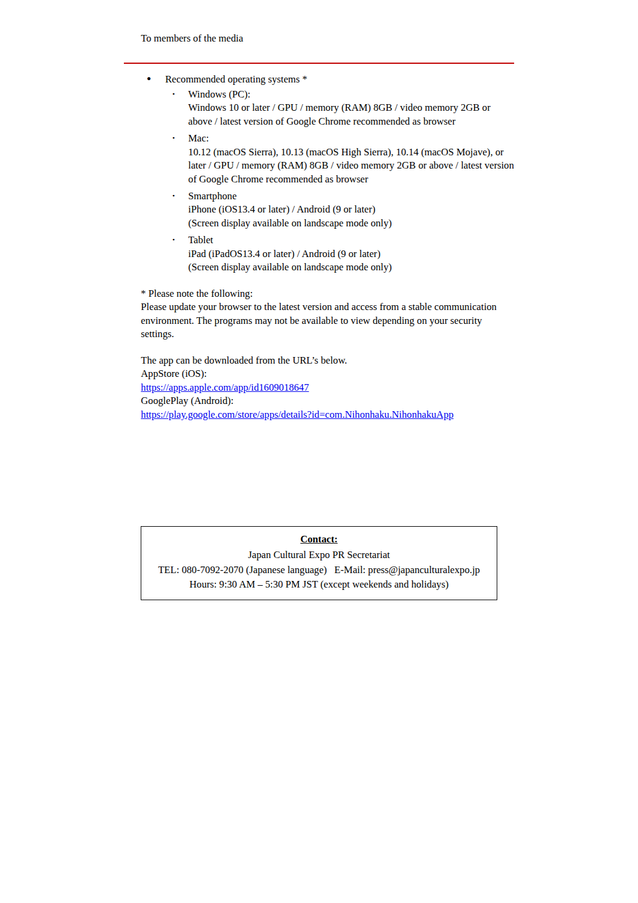To members of the media
Recommended operating systems *
Windows (PC):
Windows 10 or later / GPU / memory (RAM) 8GB / video memory 2GB or above / latest version of Google Chrome recommended as browser
Mac:
10.12 (macOS Sierra), 10.13 (macOS High Sierra), 10.14 (macOS Mojave), or later / GPU / memory (RAM) 8GB / video memory 2GB or above / latest version of Google Chrome recommended as browser
Smartphone
iPhone (iOS13.4 or later) / Android (9 or later)
(Screen display available on landscape mode only)
Tablet
iPad (iPadOS13.4 or later) / Android (9 or later)
(Screen display available on landscape mode only)
* Please note the following:
Please update your browser to the latest version and access from a stable communication environment. The programs may not be available to view depending on your security settings.
The app can be downloaded from the URL’s below.
AppStore (iOS):
https://apps.apple.com/app/id1609018647
GooglePlay (Android):
https://play.google.com/store/apps/details?id=com.Nihonhaku.NihonhakuApp
Contact:
Japan Cultural Expo PR Secretariat
TEL: 080-7092-2070 (Japanese language) E-Mail: press@japanculturalexpo.jp
Hours: 9:30 AM – 5:30 PM JST (except weekends and holidays)